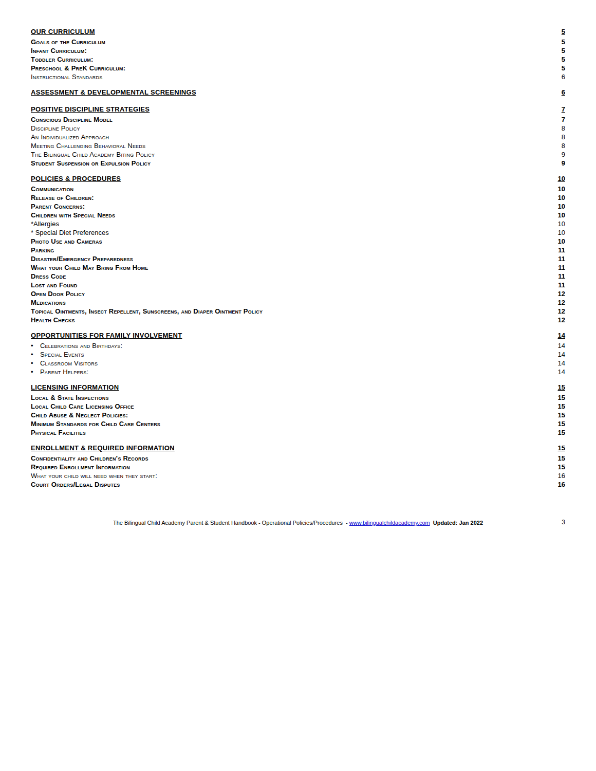| OUR CURRICULUM | 5 |
| Goals of the Curriculum | 5 |
| Infant Curriculum: | 5 |
| Toddler Curriculum: | 5 |
| Preschool & PreK Curriculum: | 5 |
| Instructional Standards | 6 |
| ASSESSMENT & DEVELOPMENTAL SCREENINGS | 6 |
| POSITIVE DISCIPLINE STRATEGIES | 7 |
| Conscious Discipline Model | 7 |
| Discipline Policy | 8 |
| An Individualized Approach | 8 |
| Meeting Challenging Behavioral Needs | 8 |
| The Bilingual Child Academy Biting Policy | 9 |
| Student Suspension or Expulsion Policy | 9 |
| POLICIES & PROCEDURES | 10 |
| Communication | 10 |
| Release of Children: | 10 |
| Parent Concerns: | 10 |
| Children with Special Needs | 10 |
| *Allergies | 10 |
| * Special Diet Preferences | 10 |
| Photo Use and Cameras | 10 |
| Parking | 11 |
| Disaster/Emergency Preparedness | 11 |
| What your Child May Bring From Home | 11 |
| Dress Code | 11 |
| Lost and Found | 11 |
| Open Door Policy | 12 |
| Medications | 12 |
| Topical Ointments, Insect Repellent, Sunscreens, and Diaper Ointment Policy | 12 |
| Health Checks | 12 |
| OPPORTUNITIES FOR FAMILY INVOLVEMENT | 14 |
| • Celebrations and Birthdays: | 14 |
| • Special Events | 14 |
| • Classroom Visitors | 14 |
| • Parent Helpers: | 14 |
| LICENSING INFORMATION | 15 |
| Local & State Inspections | 15 |
| Local Child Care Licensing Office | 15 |
| Child Abuse & Neglect Policies: | 15 |
| Minimum Standards for Child Care Centers | 15 |
| Physical Facilities | 15 |
| ENROLLMENT & REQUIRED INFORMATION | 15 |
| Confidentiality and Children’s Records | 15 |
| Required Enrollment Information | 15 |
| What your child will need when they start: | 16 |
| Court Orders/Legal Disputes | 16 |
The Bilingual Child Academy Parent & Student Handbook - Operational Policies/Procedures - www.bilingualchildacademy.com Updated: Jan 2022 3